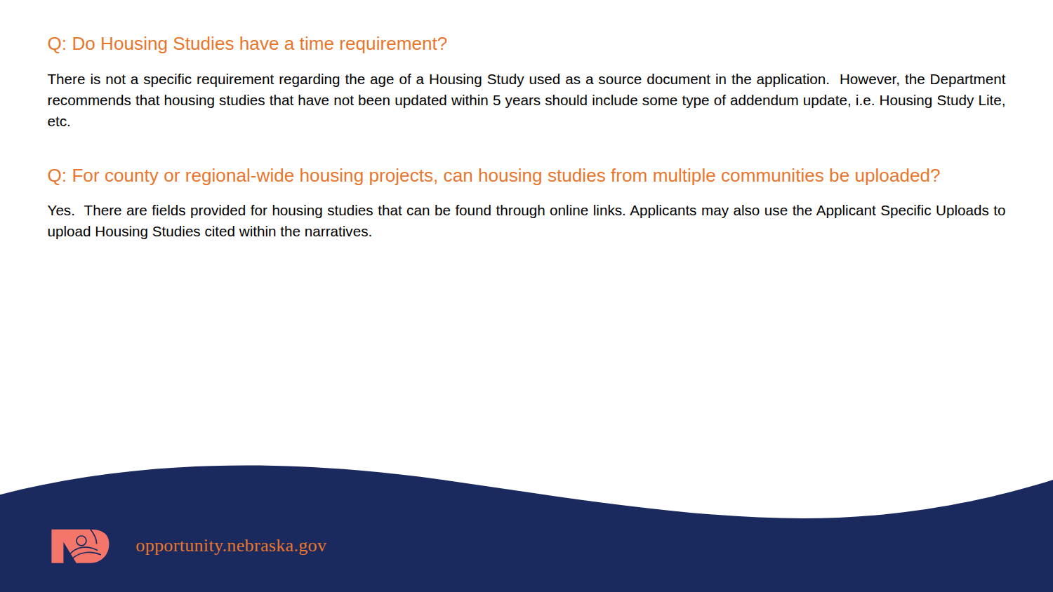Q: Do Housing Studies have a time requirement?
There is not a specific requirement regarding the age of a Housing Study used as a source document in the application. However, the Department recommends that housing studies that have not been updated within 5 years should include some type of addendum update, i.e. Housing Study Lite, etc.
Q: For county or regional-wide housing projects, can housing studies from multiple communities be uploaded?
Yes. There are fields provided for housing studies that can be found through online links. Applicants may also use the Applicant Specific Uploads to upload Housing Studies cited within the narratives.
opportunity.nebraska.gov